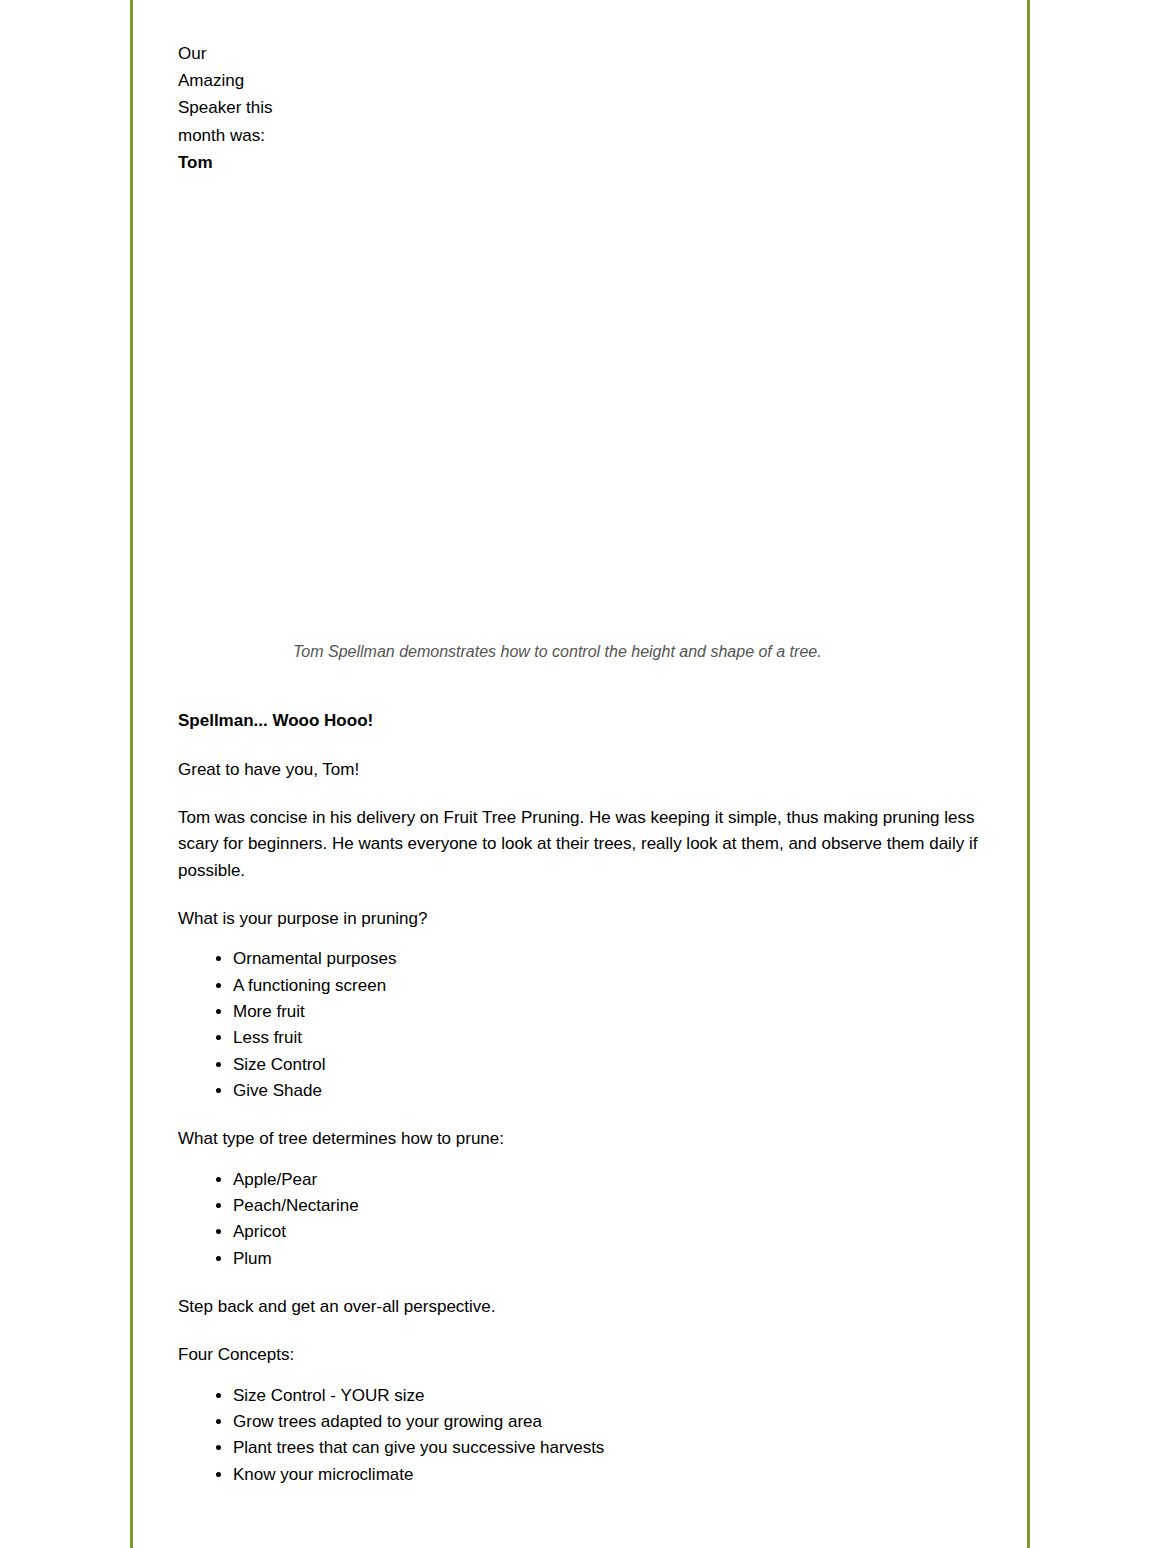Our Amazing Speaker this month was:
Tom
Tom Spellman demonstrates how to control the height and shape of a tree.
Spellman... Wooo Hooo!
Great to have you, Tom!
Tom was concise in his delivery on Fruit Tree Pruning. He was keeping it simple, thus making pruning less scary for beginners. He wants everyone to look at their trees, really look at them, and observe them daily if possible.
What is your purpose in pruning?
Ornamental purposes
A functioning screen
More fruit
Less fruit
Size Control
Give Shade
What type of tree determines how to prune:
Apple/Pear
Peach/Nectarine
Apricot
Plum
Step back and get an over-all perspective.
Four Concepts:
Size Control - YOUR size
Grow trees adapted to your growing area
Plant trees that can give you successive harvests
Know your microclimate